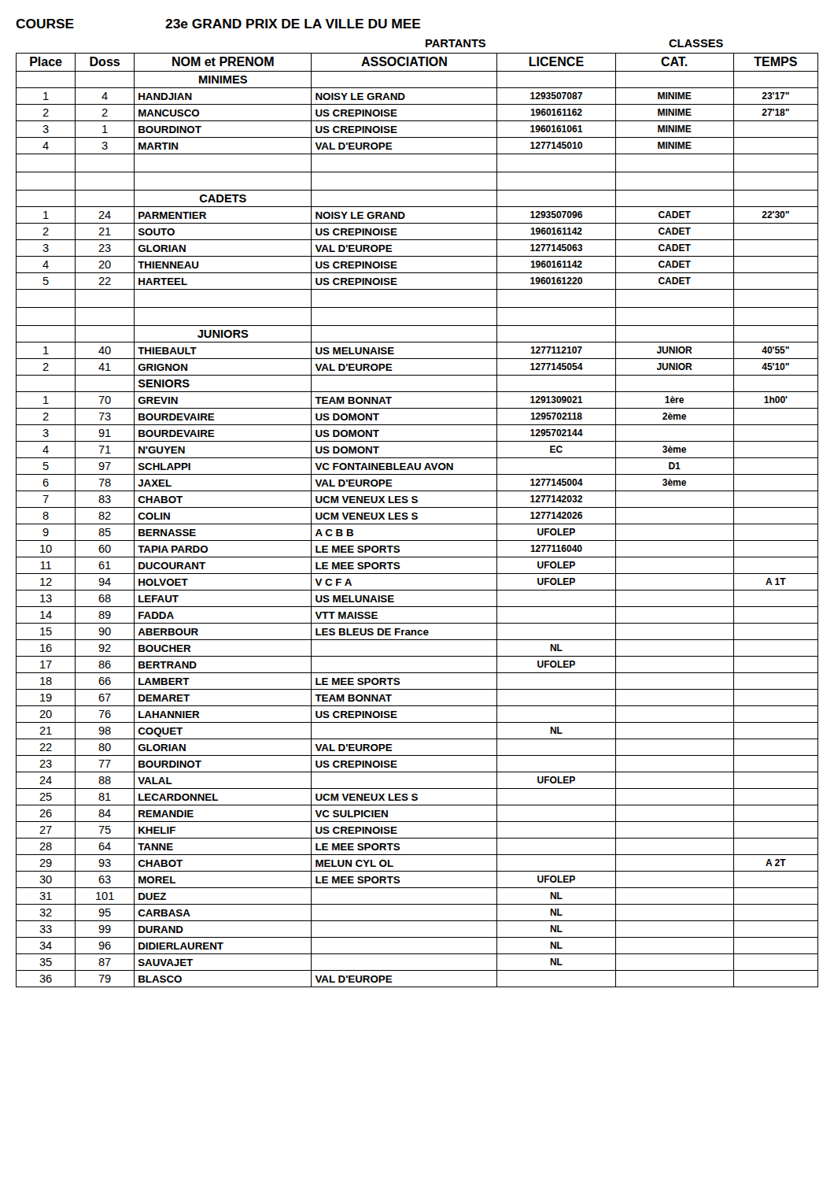COURSE23e GRAND PRIX DE LA VILLE DU MEE
PARTANTS CLASSES
| Place | Doss | NOM et PRENOM | ASSOCIATION | LICENCE | CAT. | TEMPS |
| --- | --- | --- | --- | --- | --- | --- |
| | | MINIMES | | | | |
| 1 | 4 | HANDJIAN | NOISY LE GRAND | 1293507087 | MINIME | 23'17" |
| 2 | 2 | MANCUSCO | US CREPINOISE | 1960161162 | MINIME | 27'18" |
| 3 | 1 | BOURDINOT | US CREPINOISE | 1960161061 | MINIME | |
| 4 | 3 | MARTIN | VAL D'EUROPE | 1277145010 | MINIME | |
| | | CADETS | | | | |
| 1 | 24 | PARMENTIER | NOISY LE GRAND | 1293507096 | CADET | 22'30" |
| 2 | 21 | SOUTO | US CREPINOISE | 1960161142 | CADET | |
| 3 | 23 | GLORIAN | VAL D'EUROPE | 1277145063 | CADET | |
| 4 | 20 | THIENNEAU | US CREPINOISE | 1960161142 | CADET | |
| 5 | 22 | HARTEEL | US CREPINOISE | 1960161220 | CADET | |
| | | JUNIORS | | | | |
| 1 | 40 | THIEBAULT | US MELUNAISE | 1277112107 | JUNIOR | 40'55" |
| 2 | 41 | GRIGNON | VAL D'EUROPE | 1277145054 | JUNIOR | 45'10" |
| | | SENIORS | | | | |
| 1 | 70 | GREVIN | TEAM BONNAT | 1291309021 | 1ère | 1h00' |
| 2 | 73 | BOURDEVAIRE | US DOMONT | 1295702118 | 2ème | |
| 3 | 91 | BOURDEVAIRE | US DOMONT | 1295702144 | | |
| 4 | 71 | N'GUYEN | US DOMONT | EC | 3ème | |
| 5 | 97 | SCHLAPPI | VC FONTAINEBLEAU AVON | | D1 | |
| 6 | 78 | JAXEL | VAL D'EUROPE | 1277145004 | 3ème | |
| 7 | 83 | CHABOT | UCM VENEUX LES S | 1277142032 | | |
| 8 | 82 | COLIN | UCM VENEUX LES S | 1277142026 | | |
| 9 | 85 | BERNASSE | A C B B | UFOLEP | | |
| 10 | 60 | TAPIA PARDO | LE MEE SPORTS | 1277116040 | | |
| 11 | 61 | DUCOURANT | LE MEE SPORTS | UFOLEP | | |
| 12 | 94 | HOLVOET | V C F A | UFOLEP | | A 1T |
| 13 | 68 | LEFAUT | US MELUNAISE | | | |
| 14 | 89 | FADDA | VTT MAISSE | | | |
| 15 | 90 | ABERBOUR | LES BLEUS DE France | | | |
| 16 | 92 | BOUCHER | | NL | | |
| 17 | 86 | BERTRAND | | UFOLEP | | |
| 18 | 66 | LAMBERT | LE MEE SPORTS | | | |
| 19 | 67 | DEMARET | TEAM BONNAT | | | |
| 20 | 76 | LAHANNIER | US CREPINOISE | | | |
| 21 | 98 | COQUET | | NL | | |
| 22 | 80 | GLORIAN | VAL D'EUROPE | | | |
| 23 | 77 | BOURDINOT | US CREPINOISE | | | |
| 24 | 88 | VALAL | | UFOLEP | | |
| 25 | 81 | LECARDONNEL | UCM VENEUX LES S | | | |
| 26 | 84 | REMANDIE | VC SULPICIEN | | | |
| 27 | 75 | KHELIF | US CREPINOISE | | | |
| 28 | 64 | TANNE | LE MEE SPORTS | | | |
| 29 | 93 | CHABOT | MELUN CYL OL | | | A 2T |
| 30 | 63 | MOREL | LE MEE SPORTS | UFOLEP | | |
| 31 | 101 | DUEZ | | NL | | |
| 32 | 95 | CARBASA | | NL | | |
| 33 | 99 | DURAND | | NL | | |
| 34 | 96 | DIDIERLAURENT | | NL | | |
| 35 | 87 | SAUVAJET | | NL | | |
| 36 | 79 | BLASCO | VAL D'EUROPE | | | |